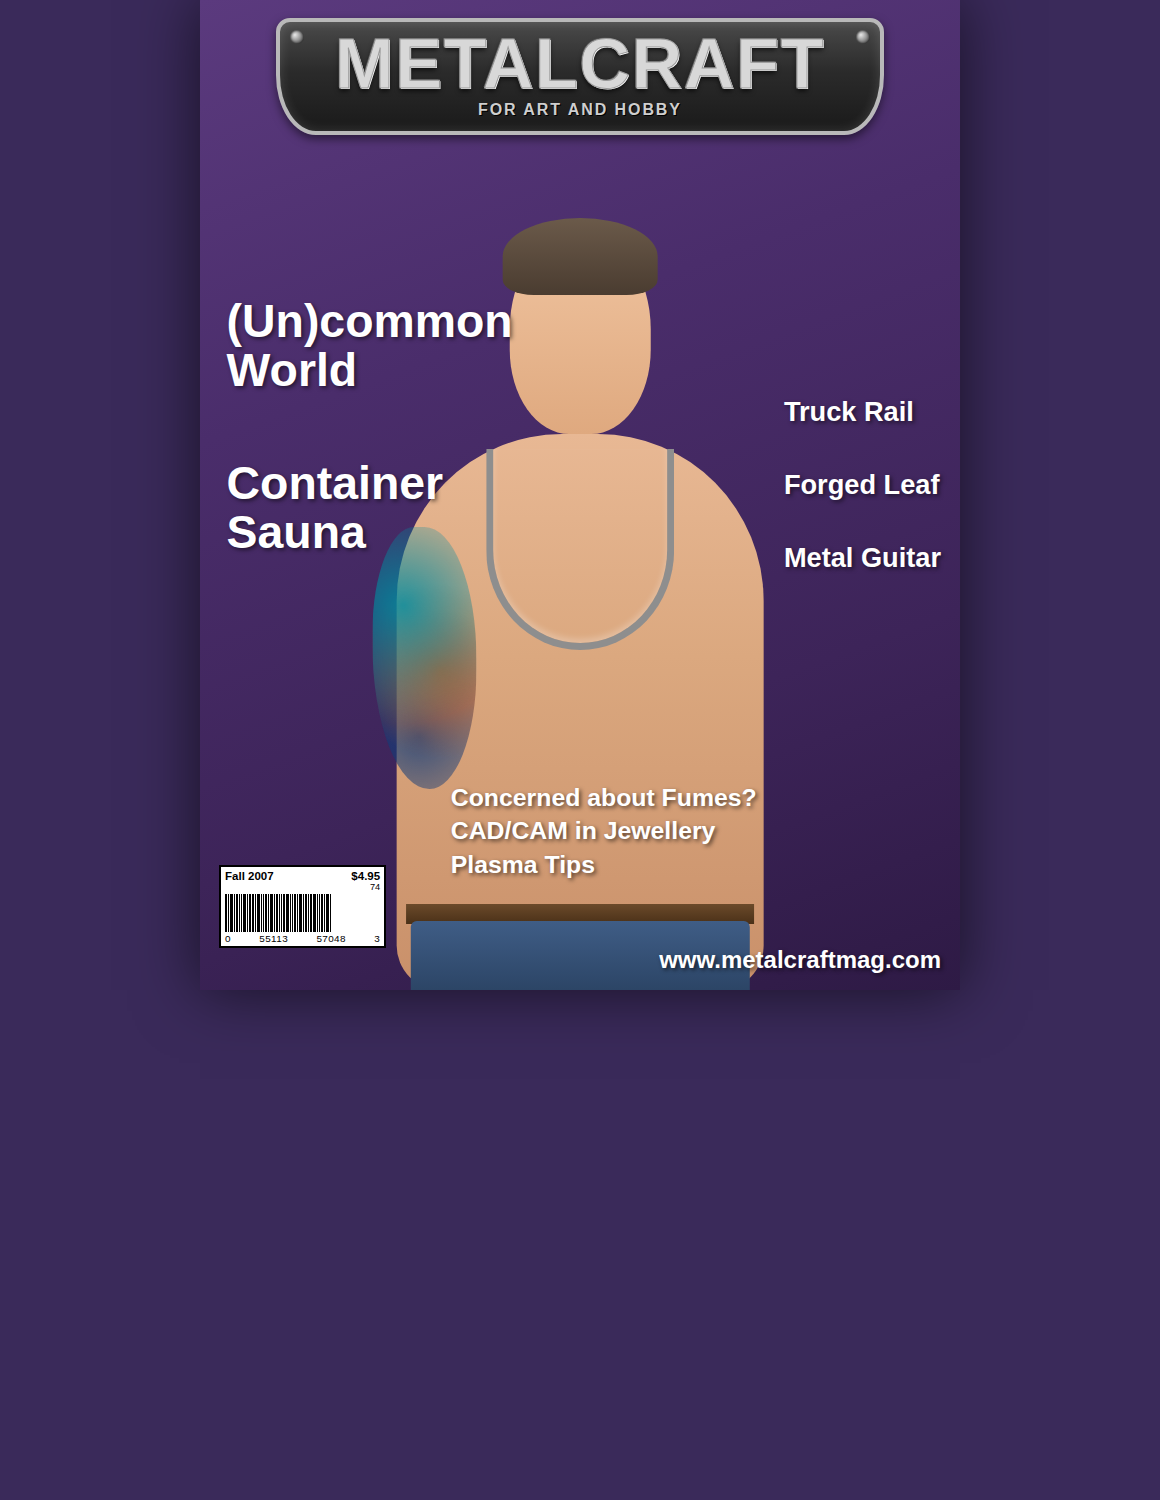METALCRAFT
FOR ART AND HOBBY
(Un)common
World
Container
Sauna
Truck Rail
Forged Leaf
Metal Guitar
Concerned about Fumes?
CAD/CAM in Jewellery
Plasma Tips
Fall 2007 $4.9574
055113570483
www.metalcraftmag.com